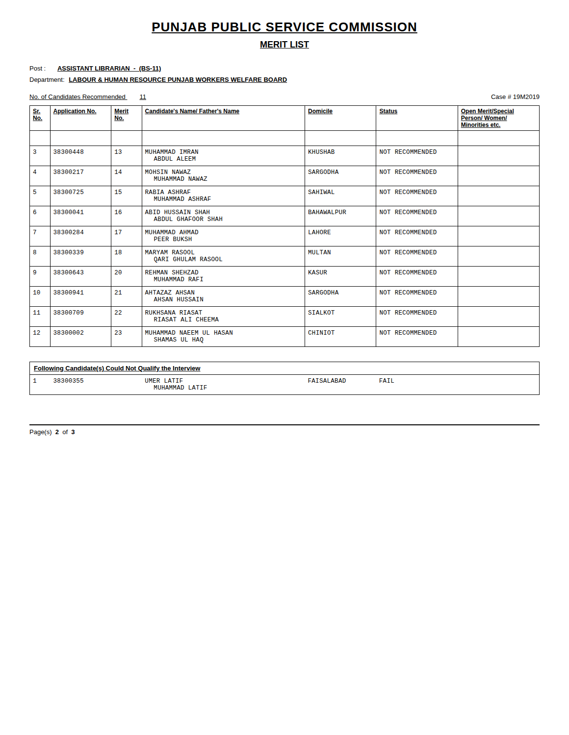PUNJAB PUBLIC SERVICE COMMISSION
MERIT LIST
Post : ASSISTANT LIBRARIAN - (BS-11)
Department: LABOUR & HUMAN RESOURCE PUNJAB WORKERS WELFARE BOARD
No. of Candidates Recommended 11
Case # 19M2019
| Sr. No. | Application No. | Merit No. | Candidate's Name/ Father's Name | Domicile | Status | Open Merit/Special Person/ Women/ Minorities etc. |
| --- | --- | --- | --- | --- | --- | --- |
| 3 | 38300448 | 13 | MUHAMMAD IMRAN ABDUL ALEEM | KHUSHAB | NOT RECOMMENDED | |
| 4 | 38300217 | 14 | MOHSIN NAWAZ MUHAMMAD NAWAZ | SARGODHA | NOT RECOMMENDED | |
| 5 | 38300725 | 15 | RABIA ASHRAF MUHAMMAD ASHRAF | SAHIWAL | NOT RECOMMENDED | |
| 6 | 38300041 | 16 | ABID HUSSAIN SHAH ABDUL GHAFOOR SHAH | BAHAWALPUR | NOT RECOMMENDED | |
| 7 | 38300284 | 17 | MUHAMMAD AHMAD PEER BUKSH | LAHORE | NOT RECOMMENDED | |
| 8 | 38300339 | 18 | MARYAM RASOOL QARI GHULAM RASOOL | MULTAN | NOT RECOMMENDED | |
| 9 | 38300643 | 20 | REHMAN SHEHZAD MUHAMMAD RAFI | KASUR | NOT RECOMMENDED | |
| 10 | 38300941 | 21 | AHTAZAZ AHSAN AHSAN HUSSAIN | SARGODHA | NOT RECOMMENDED | |
| 11 | 38300709 | 22 | RUKHSANA RIASAT RIASAT ALI CHEEMA | SIALKOT | NOT RECOMMENDED | |
| 12 | 38300002 | 23 | MUHAMMAD NAEEM UL HASAN SHAMAS UL HAQ | CHINIOT | NOT RECOMMENDED | |
Following Candidate(s) Could Not Qualify the Interview
| 1 | 38300355 | | UMER LATIF MUHAMMAD LATIF | FAISALABAD | FAIL | |
Page(s) 2 of 3